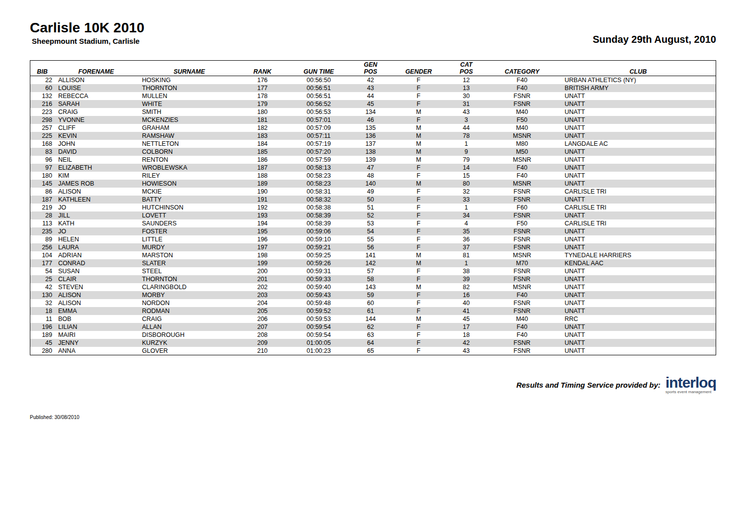Carlisle 10K 2010
Sheepmount Stadium, Carlisle
Sunday 29th August, 2010
| | | | | | GEN | | CAT | | |
| --- | --- | --- | --- | --- | --- | --- | --- | --- | --- |
| BIB | FORENAME | SURNAME | RANK | GUN TIME | POS | GENDER | POS | CATEGORY | CLUB |
| 22 | ALLISON | HOSKING | 176 | 00:56:50 | 42 | F | 12 | F40 | URBAN ATHLETICS (NY) |
| 60 | LOUISE | THORNTON | 177 | 00:56:51 | 43 | F | 13 | F40 | BRITISH ARMY |
| 132 | REBECCA | MULLEN | 178 | 00:56:51 | 44 | F | 30 | FSNR | UNATT |
| 216 | SARAH | WHITE | 179 | 00:56:52 | 45 | F | 31 | FSNR | UNATT |
| 223 | CRAIG | SMITH | 180 | 00:56:53 | 134 | M | 43 | M40 | UNATT |
| 298 | YVONNE | MCKENZIES | 181 | 00:57:01 | 46 | F | 3 | F50 | UNATT |
| 257 | CLIFF | GRAHAM | 182 | 00:57:09 | 135 | M | 44 | M40 | UNATT |
| 225 | KEVIN | RAMSHAW | 183 | 00:57:11 | 136 | M | 78 | MSNR | UNATT |
| 168 | JOHN | NETTLETON | 184 | 00:57:19 | 137 | M | 1 | M80 | LANGDALE AC |
| 83 | DAVID | COLBORN | 185 | 00:57:20 | 138 | M | 9 | M50 | UNATT |
| 96 | NEIL | RENTON | 186 | 00:57:59 | 139 | M | 79 | MSNR | UNATT |
| 97 | ELIZABETH | WROBLEWSKA | 187 | 00:58:13 | 47 | F | 14 | F40 | UNATT |
| 180 | KIM | RILEY | 188 | 00:58:23 | 48 | F | 15 | F40 | UNATT |
| 145 | JAMES ROB | HOWIESON | 189 | 00:58:23 | 140 | M | 80 | MSNR | UNATT |
| 86 | ALISON | MCKIE | 190 | 00:58:31 | 49 | F | 32 | FSNR | CARLISLE TRI |
| 187 | KATHLEEN | BATTY | 191 | 00:58:32 | 50 | F | 33 | FSNR | UNATT |
| 219 | JO | HUTCHINSON | 192 | 00:58:38 | 51 | F | 1 | F60 | CARLISLE TRI |
| 28 | JILL | LOVETT | 193 | 00:58:39 | 52 | F | 34 | FSNR | UNATT |
| 113 | KATH | SAUNDERS | 194 | 00:58:39 | 53 | F | 4 | F50 | CARLISLE TRI |
| 235 | JO | FOSTER | 195 | 00:59:06 | 54 | F | 35 | FSNR | UNATT |
| 89 | HELEN | LITTLE | 196 | 00:59:10 | 55 | F | 36 | FSNR | UNATT |
| 256 | LAURA | MURDY | 197 | 00:59:21 | 56 | F | 37 | FSNR | UNATT |
| 104 | ADRIAN | MARSTON | 198 | 00:59:25 | 141 | M | 81 | MSNR | TYNEDALE HARRIERS |
| 177 | CONRAD | SLATER | 199 | 00:59:26 | 142 | M | 1 | M70 | KENDAL AAC |
| 54 | SUSAN | STEEL | 200 | 00:59:31 | 57 | F | 38 | FSNR | UNATT |
| 25 | CLAIR | THORNTON | 201 | 00:59:33 | 58 | F | 39 | FSNR | UNATT |
| 42 | STEVEN | CLARINGBOLD | 202 | 00:59:40 | 143 | M | 82 | MSNR | UNATT |
| 130 | ALISON | MORBY | 203 | 00:59:43 | 59 | F | 16 | F40 | UNATT |
| 32 | ALISON | NORDON | 204 | 00:59:48 | 60 | F | 40 | FSNR | UNATT |
| 18 | EMMA | RODMAN | 205 | 00:59:52 | 61 | F | 41 | FSNR | UNATT |
| 11 | BOB | CRAIG | 206 | 00:59:53 | 144 | M | 45 | M40 | RRC |
| 196 | LILIAN | ALLAN | 207 | 00:59:54 | 62 | F | 17 | F40 | UNATT |
| 189 | MAIRI | DISBOROUGH | 208 | 00:59:54 | 63 | F | 18 | F40 | UNATT |
| 45 | JENNY | KURZYK | 209 | 01:00:05 | 64 | F | 42 | FSNR | UNATT |
| 280 | ANNA | GLOVER | 210 | 01:00:23 | 65 | F | 43 | FSNR | UNATT |
Results and Timing Service provided by: interloqsports event management
Published: 30/08/2010